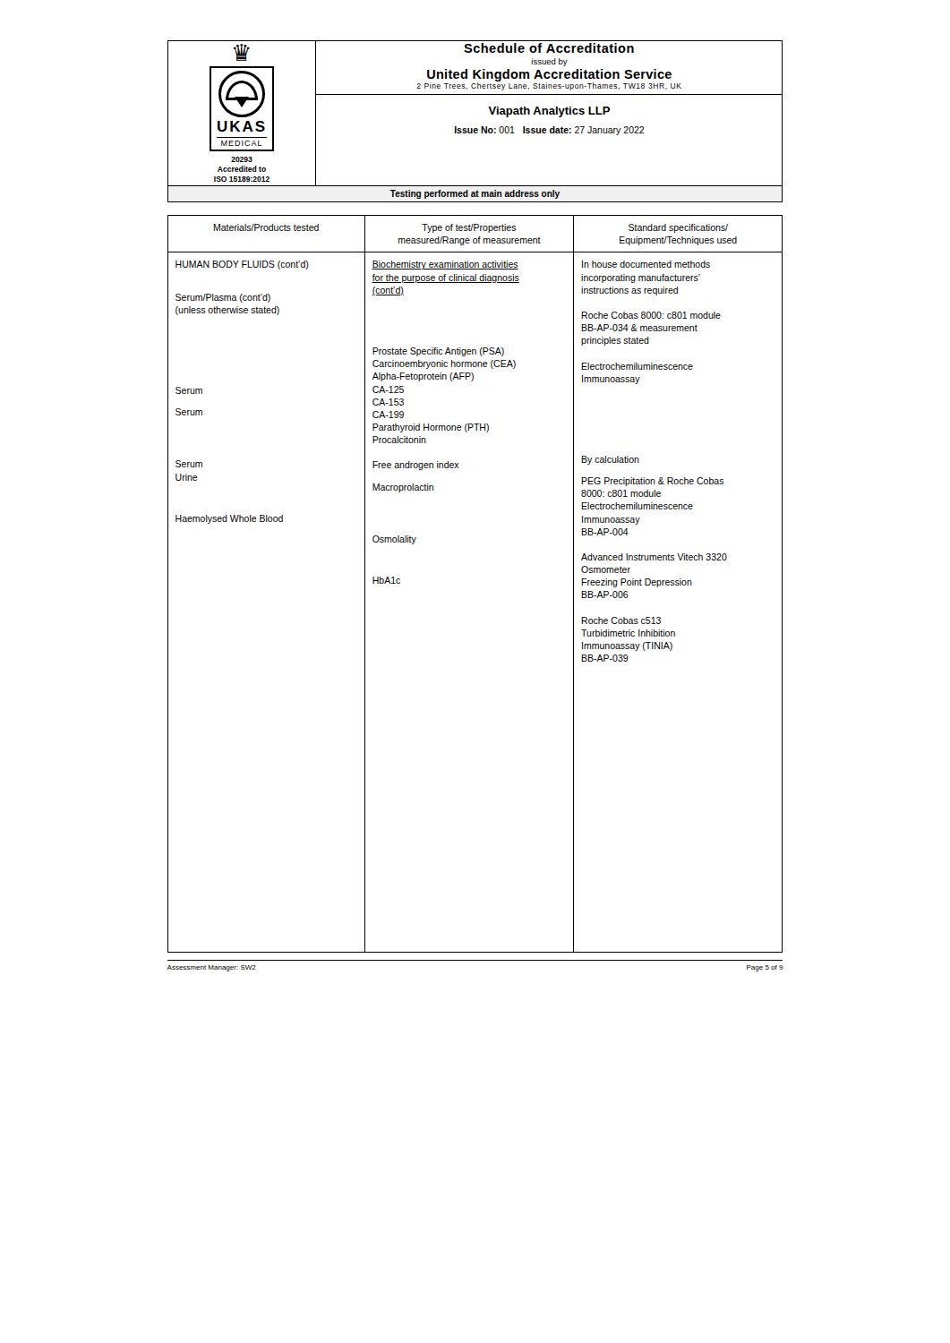| ♛ UKAS MEDICAL 20293 Accredited to ISO 15189:2012 | Schedule of Accreditation issued by United Kingdom Accreditation Service 2 Pine Trees, Chertsey Lane, Staines-upon-Thames, TW18 3HR, UK Viapath Analytics LLP Issue No: 001 Issue date: 27 January 2022 |
Testing performed at main address only
| Materials/Products tested | Type of test/Properties measured/Range of measurement | Standard specifications/ Equipment/Techniques used |
| --- | --- | --- |
| HUMAN BODY FLUIDS (cont’d) Serum/Plasma (cont’d) (unless otherwise stated) Serum Serum Serum Urine Haemolysed Whole Blood | Biochemistry examination activities for the purpose of clinical diagnosis (cont’d) Prostate Specific Antigen (PSA) Carcinoembryonic hormone (CEA) Alpha-Fetoprotein (AFP) CA-125 CA-153 CA-199 Parathyroid Hormone (PTH) Procalcitonin Free androgen index Macroprolactin Osmolality HbA1c | In house documented methods incorporating manufacturers’ instructions as required Roche Cobas 8000: c801 module BB-AP-034 & measurement principles stated Electrochemiluminescence Immunoassay By calculation PEG Precipitation & Roche Cobas 8000: c801 module Electrochemiluminescence Immunoassay BB-AP-004 Advanced Instruments Vitech 3320 Osmometer Freezing Point Depression BB-AP-006 Roche Cobas c513 Turbidimetric Inhibition Immunoassay (TINIA) BB-AP-039 |
Assessment Manager: SW2 Page 5 of 9